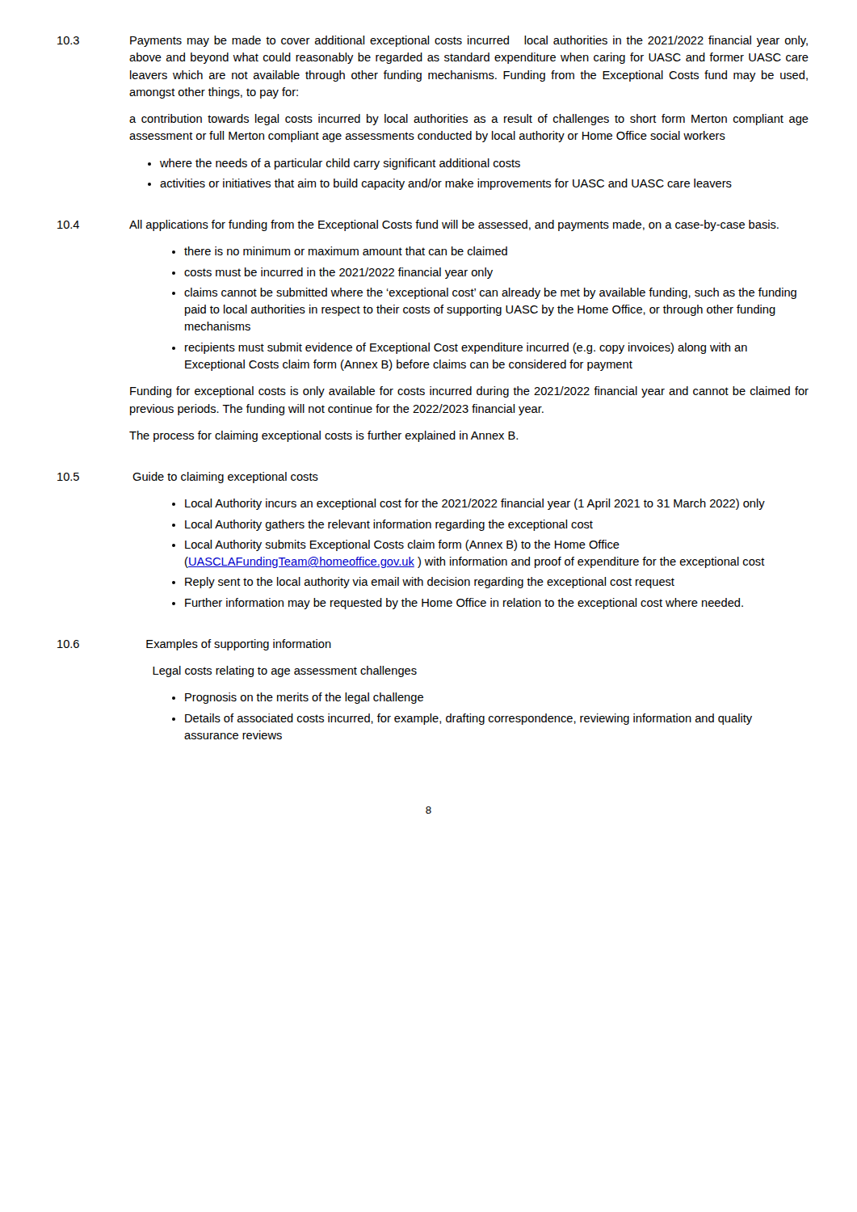10.3
Payments may be made to cover additional exceptional costs incurred local authorities in the 2021/2022 financial year only, above and beyond what could reasonably be regarded as standard expenditure when caring for UASC and former UASC care leavers which are not available through other funding mechanisms. Funding from the Exceptional Costs fund may be used, amongst other things, to pay for:
a contribution towards legal costs incurred by local authorities as a result of challenges to short form Merton compliant age assessment or full Merton compliant age assessments conducted by local authority or Home Office social workers
where the needs of a particular child carry significant additional costs
activities or initiatives that aim to build capacity and/or make improvements for UASC and UASC care leavers
10.4
All applications for funding from the Exceptional Costs fund will be assessed, and payments made, on a case-by-case basis.
there is no minimum or maximum amount that can be claimed
costs must be incurred in the 2021/2022 financial year only
claims cannot be submitted where the ‘exceptional cost’ can already be met by available funding, such as the funding paid to local authorities in respect to their costs of supporting UASC by the Home Office, or through other funding mechanisms
recipients must submit evidence of Exceptional Cost expenditure incurred (e.g. copy invoices) along with an Exceptional Costs claim form (Annex B) before claims can be considered for payment
Funding for exceptional costs is only available for costs incurred during the 2021/2022 financial year and cannot be claimed for previous periods. The funding will not continue for the 2022/2023 financial year.
The process for claiming exceptional costs is further explained in Annex B.
10.5
Guide to claiming exceptional costs
Local Authority incurs an exceptional cost for the 2021/2022 financial year (1 April 2021 to 31 March 2022) only
Local Authority gathers the relevant information regarding the exceptional cost
Local Authority submits Exceptional Costs claim form (Annex B) to the Home Office (UASCLAFundingTeam@homeoffice.gov.uk ) with information and proof of expenditure for the exceptional cost
Reply sent to the local authority via email with decision regarding the exceptional cost request
Further information may be requested by the Home Office in relation to the exceptional cost where needed.
10.6
Examples of supporting information
Legal costs relating to age assessment challenges
Prognosis on the merits of the legal challenge
Details of associated costs incurred, for example, drafting correspondence, reviewing information and quality assurance reviews
8